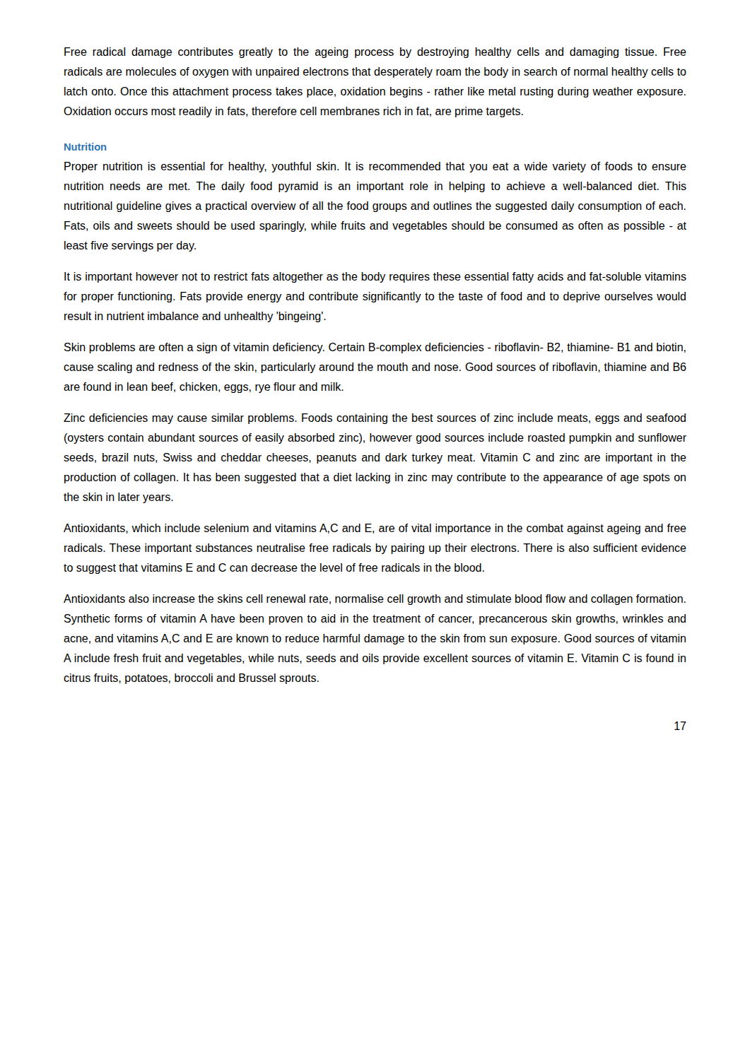Free radical damage contributes greatly to the ageing process by destroying healthy cells and damaging tissue. Free radicals are molecules of oxygen with unpaired electrons that desperately roam the body in search of normal healthy cells to latch onto. Once this attachment process takes place, oxidation begins - rather like metal rusting during weather exposure. Oxidation occurs most readily in fats, therefore cell membranes rich in fat, are prime targets.
Nutrition
Proper nutrition is essential for healthy, youthful skin. It is recommended that you eat a wide variety of foods to ensure nutrition needs are met. The daily food pyramid is an important role in helping to achieve a well-balanced diet. This nutritional guideline gives a practical overview of all the food groups and outlines the suggested daily consumption of each. Fats, oils and sweets should be used sparingly, while fruits and vegetables should be consumed as often as possible - at least five servings per day.
It is important however not to restrict fats altogether as the body requires these essential fatty acids and fat-soluble vitamins for proper functioning. Fats provide energy and contribute significantly to the taste of food and to deprive ourselves would result in nutrient imbalance and unhealthy 'bingeing'.
Skin problems are often a sign of vitamin deficiency. Certain B-complex deficiencies - riboflavin- B2, thiamine- B1 and biotin, cause scaling and redness of the skin, particularly around the mouth and nose. Good sources of riboflavin, thiamine and B6 are found in lean beef, chicken, eggs, rye flour and milk.
Zinc deficiencies may cause similar problems. Foods containing the best sources of zinc include meats, eggs and seafood (oysters contain abundant sources of easily absorbed zinc), however good sources include roasted pumpkin and sunflower seeds, brazil nuts, Swiss and cheddar cheeses, peanuts and dark turkey meat. Vitamin C and zinc are important in the production of collagen. It has been suggested that a diet lacking in zinc may contribute to the appearance of age spots on the skin in later years.
Antioxidants, which include selenium and vitamins A,C and E, are of vital importance in the combat against ageing and free radicals. These important substances neutralise free radicals by pairing up their electrons. There is also sufficient evidence to suggest that vitamins E and C can decrease the level of free radicals in the blood.
Antioxidants also increase the skins cell renewal rate, normalise cell growth and stimulate blood flow and collagen formation. Synthetic forms of vitamin A have been proven to aid in the treatment of cancer, precancerous skin growths, wrinkles and acne, and vitamins A,C and E are known to reduce harmful damage to the skin from sun exposure. Good sources of vitamin A include fresh fruit and vegetables, while nuts, seeds and oils provide excellent sources of vitamin E. Vitamin C is found in citrus fruits, potatoes, broccoli and Brussel sprouts.
17